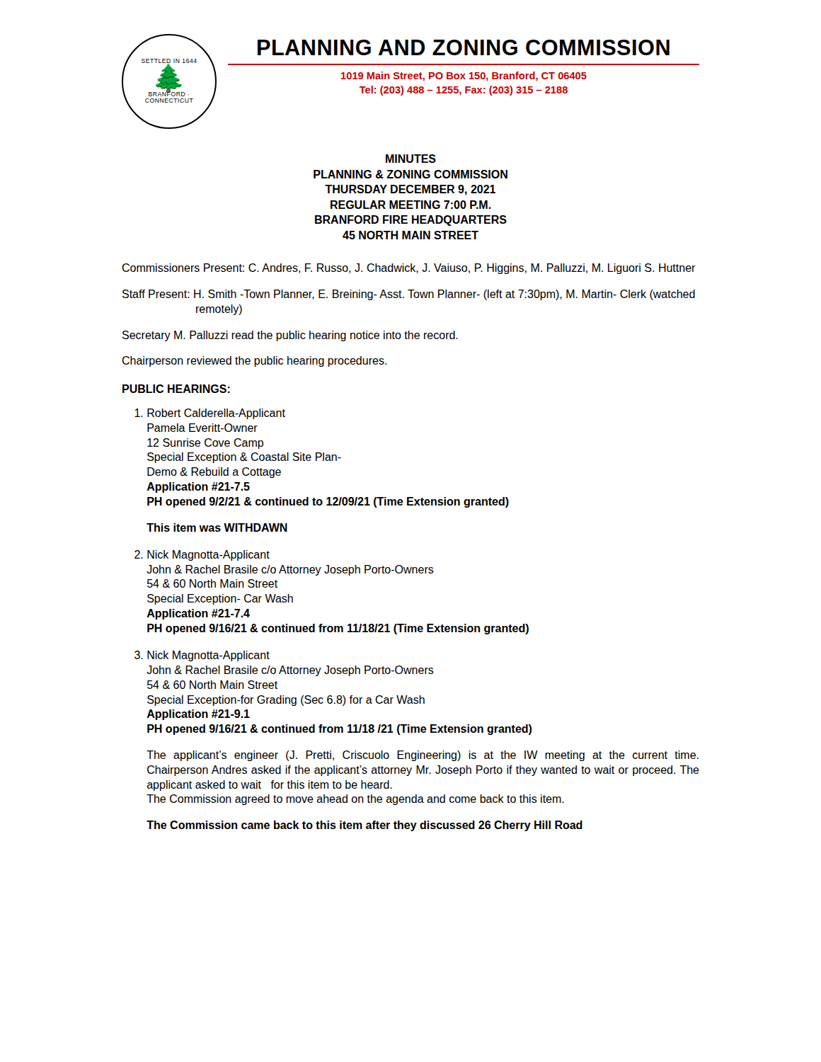SETTLED IN 1644
🌲 BRANFORD · CONNECTICUT
PLANNING AND ZONING COMMISSION
1019 Main Street, PO Box 150, Branford, CT 06405
Tel: (203) 488 – 1255, Fax: (203) 315 – 2188
MINUTES
PLANNING & ZONING COMMISSION
THURSDAY DECEMBER 9, 2021
REGULAR MEETING 7:00 P.M.
BRANFORD FIRE HEADQUARTERS
45 NORTH MAIN STREET
Commissioners Present: C. Andres, F. Russo, J. Chadwick, J. Vaiuso, P. Higgins, M. Palluzzi, M. Liguori S. Huttner
Staff Present: H. Smith -Town Planner, E. Breining- Asst. Town Planner- (left at 7:30pm), M. Martin- Clerk (watched remotely)
Secretary M. Palluzzi read the public hearing notice into the record.
Chairperson reviewed the public hearing procedures.
PUBLIC HEARINGS:
Robert Calderella-Applicant Pamela Everitt-Owner 12 Sunrise Cove Camp Special Exception & Coastal Site Plan- Demo & Rebuild a Cottage Application #21-7.5 PH opened 9/2/21 & continued to 12/09/21 (Time Extension granted)
This item was WITHDAWN
Nick Magnotta-Applicant John & Rachel Brasile c/o Attorney Joseph Porto-Owners 54 & 60 North Main Street Special Exception- Car Wash Application #21-7.4 PH opened 9/16/21 & continued from 11/18/21 (Time Extension granted)
Nick Magnotta-Applicant John & Rachel Brasile c/o Attorney Joseph Porto-Owners 54 & 60 North Main Street Special Exception-for Grading (Sec 6.8) for a Car Wash Application #21-9.1 PH opened 9/16/21 & continued from 11/18 /21 (Time Extension granted)
The applicant’s engineer (J. Pretti, Criscuolo Engineering) is at the IW meeting at the current time. Chairperson Andres asked if the applicant’s attorney Mr. Joseph Porto if they wanted to wait or proceed. The applicant asked to wait for this item to be heard.
The Commission agreed to move ahead on the agenda and come back to this item.
The Commission came back to this item after they discussed 26 Cherry Hill Road